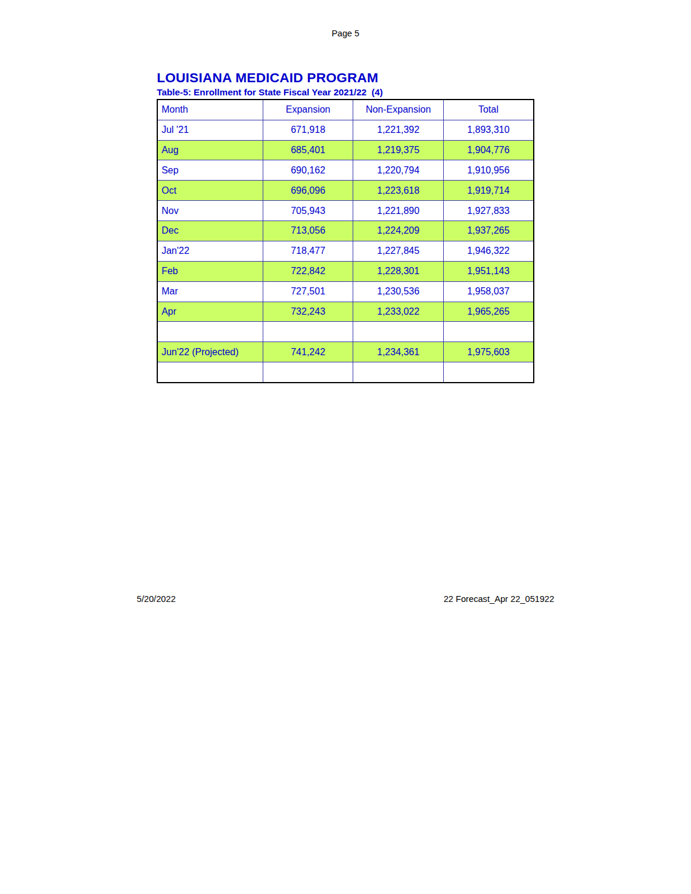Page 5
LOUISIANA MEDICAID PROGRAM
Table-5: Enrollment for State Fiscal Year 2021/22 (4)
| Month | Expansion | Non-Expansion | Total |
| Jul '21 | 671,918 | 1,221,392 | 1,893,310 |
| Aug | 685,401 | 1,219,375 | 1,904,776 |
| Sep | 690,162 | 1,220,794 | 1,910,956 |
| Oct | 696,096 | 1,223,618 | 1,919,714 |
| Nov | 705,943 | 1,221,890 | 1,927,833 |
| Dec | 713,056 | 1,224,209 | 1,937,265 |
| Jan'22 | 718,477 | 1,227,845 | 1,946,322 |
| Feb | 722,842 | 1,228,301 | 1,951,143 |
| Mar | 727,501 | 1,230,536 | 1,958,037 |
| Apr | 732,243 | 1,233,022 | 1,965,265 |
| Jun'22 (Projected) | 741,242 | 1,234,361 | 1,975,603 |
5/20/2022 22 Forecast_Apr 22_051922